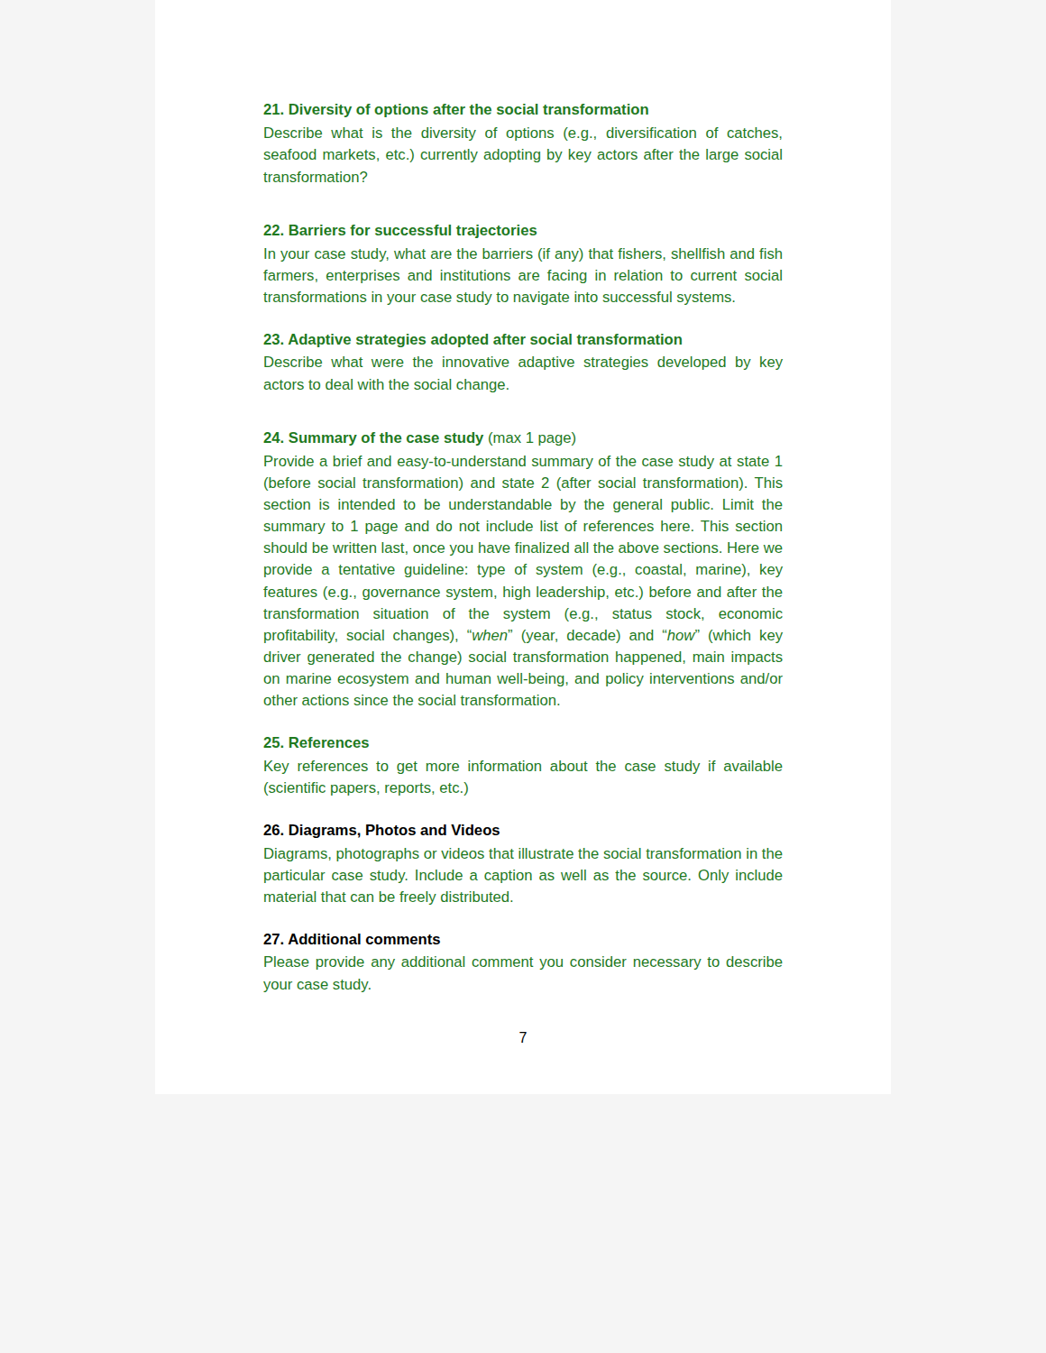21. Diversity of options after the social transformation
Describe what is the diversity of options (e.g., diversification of catches, seafood markets, etc.) currently adopting by key actors after the large social transformation?
22. Barriers for successful trajectories
In your case study, what are the barriers (if any) that fishers, shellfish and fish farmers, enterprises and institutions are facing in relation to current social transformations in your case study to navigate into successful systems.
23. Adaptive strategies adopted after social transformation
Describe what were the innovative adaptive strategies developed by key actors to deal with the social change.
24. Summary of the case study (max 1 page)
Provide a brief and easy-to-understand summary of the case study at state 1 (before social transformation) and state 2 (after social transformation). This section is intended to be understandable by the general public. Limit the summary to 1 page and do not include list of references here. This section should be written last, once you have finalized all the above sections. Here we provide a tentative guideline: type of system (e.g., coastal, marine), key features (e.g., governance system, high leadership, etc.) before and after the transformation situation of the system (e.g., status stock, economic profitability, social changes), “when” (year, decade) and “how” (which key driver generated the change) social transformation happened, main impacts on marine ecosystem and human well-being, and policy interventions and/or other actions since the social transformation.
25. References
Key references to get more information about the case study if available (scientific papers, reports, etc.)
26. Diagrams, Photos and Videos
Diagrams, photographs or videos that illustrate the social transformation in the particular case study. Include a caption as well as the source. Only include material that can be freely distributed.
27. Additional comments
Please provide any additional comment you consider necessary to describe your case study.
7